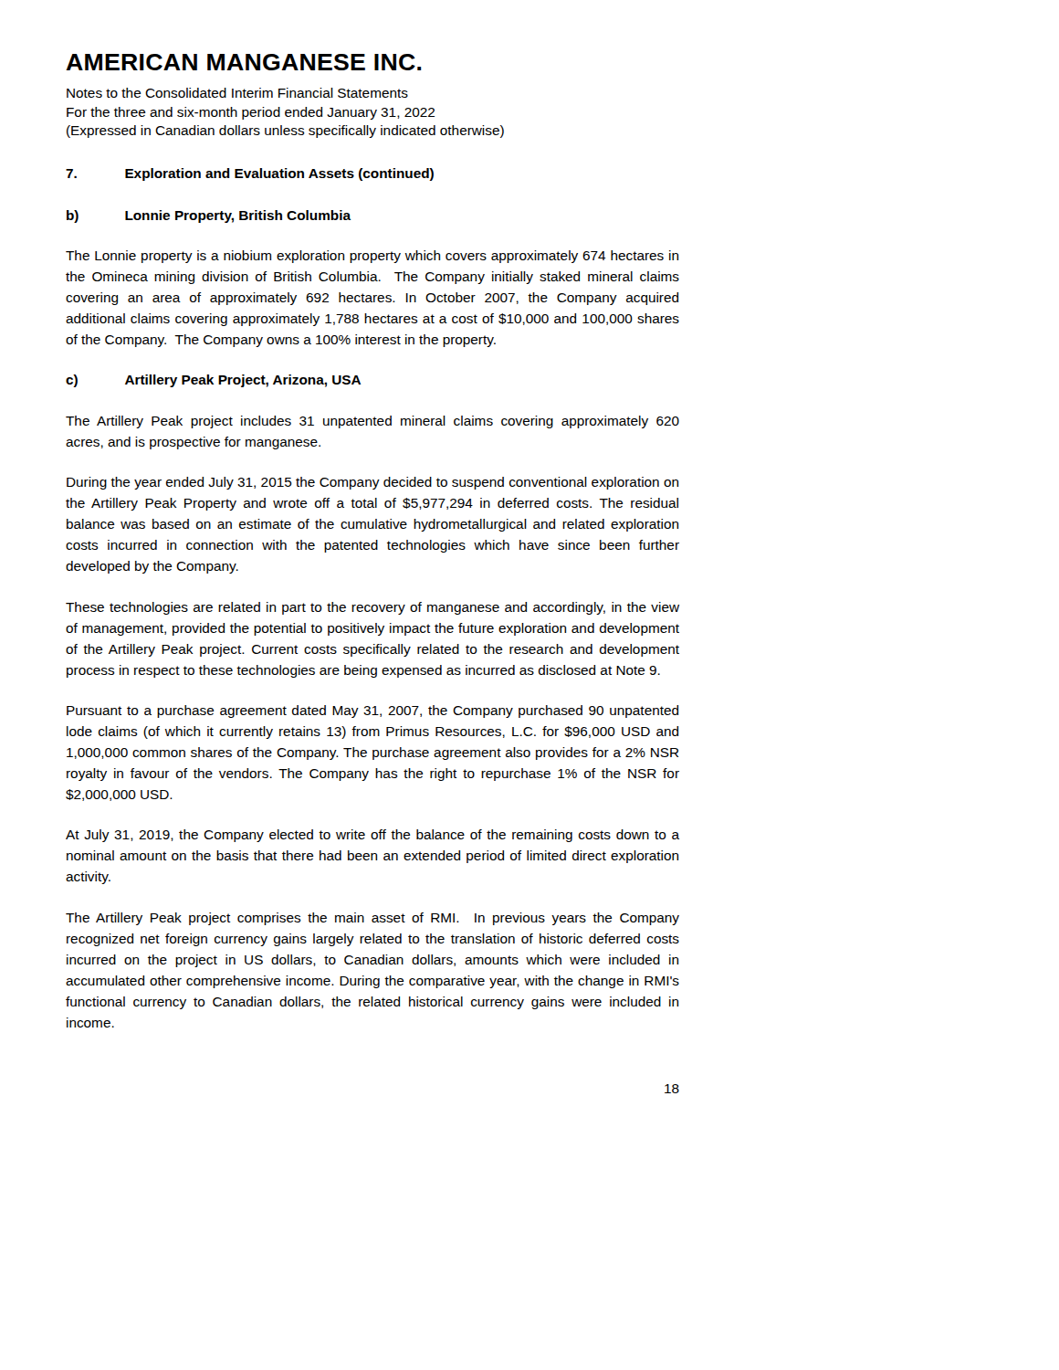AMERICAN MANGANESE INC.
Notes to the Consolidated Interim Financial Statements
For the three and six-month period ended January 31, 2022
(Expressed in Canadian dollars unless specifically indicated otherwise)
7. Exploration and Evaluation Assets (continued)
b) Lonnie Property, British Columbia
The Lonnie property is a niobium exploration property which covers approximately 674 hectares in the Omineca mining division of British Columbia. The Company initially staked mineral claims covering an area of approximately 692 hectares. In October 2007, the Company acquired additional claims covering approximately 1,788 hectares at a cost of $10,000 and 100,000 shares of the Company. The Company owns a 100% interest in the property.
c) Artillery Peak Project, Arizona, USA
The Artillery Peak project includes 31 unpatented mineral claims covering approximately 620 acres, and is prospective for manganese.
During the year ended July 31, 2015 the Company decided to suspend conventional exploration on the Artillery Peak Property and wrote off a total of $5,977,294 in deferred costs. The residual balance was based on an estimate of the cumulative hydrometallurgical and related exploration costs incurred in connection with the patented technologies which have since been further developed by the Company.
These technologies are related in part to the recovery of manganese and accordingly, in the view of management, provided the potential to positively impact the future exploration and development of the Artillery Peak project. Current costs specifically related to the research and development process in respect to these technologies are being expensed as incurred as disclosed at Note 9.
Pursuant to a purchase agreement dated May 31, 2007, the Company purchased 90 unpatented lode claims (of which it currently retains 13) from Primus Resources, L.C. for $96,000 USD and 1,000,000 common shares of the Company. The purchase agreement also provides for a 2% NSR royalty in favour of the vendors. The Company has the right to repurchase 1% of the NSR for $2,000,000 USD.
At July 31, 2019, the Company elected to write off the balance of the remaining costs down to a nominal amount on the basis that there had been an extended period of limited direct exploration activity.
The Artillery Peak project comprises the main asset of RMI. In previous years the Company recognized net foreign currency gains largely related to the translation of historic deferred costs incurred on the project in US dollars, to Canadian dollars, amounts which were included in accumulated other comprehensive income. During the comparative year, with the change in RMI's functional currency to Canadian dollars, the related historical currency gains were included in income.
18